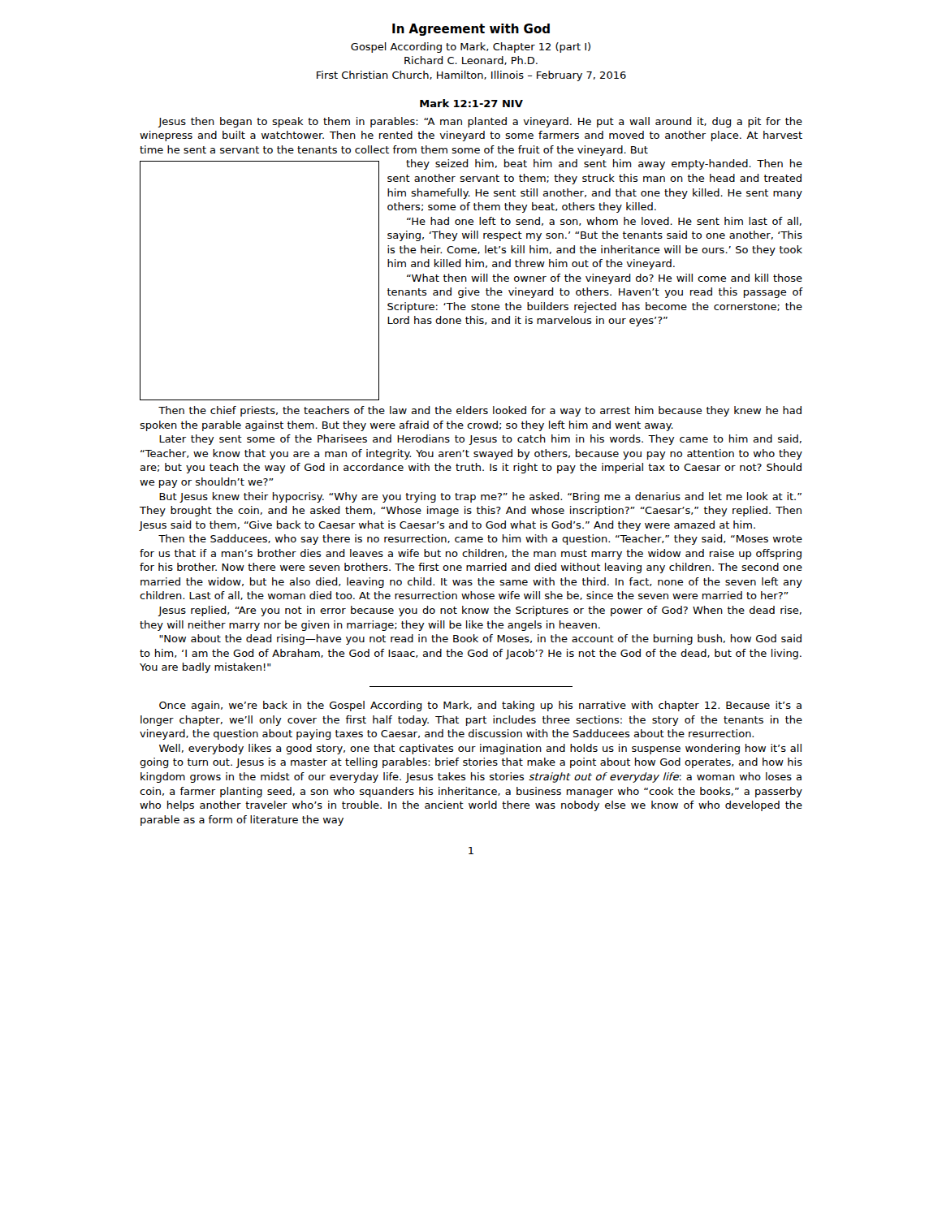In Agreement with God
Gospel According to Mark, Chapter 12 (part I)
Richard C. Leonard, Ph.D.
First Christian Church, Hamilton, Illinois – February 7, 2016
Mark 12:1-27 NIV
Jesus then began to speak to them in parables: “A man planted a vineyard. He put a wall around it, dug a pit for the winepress and built a watchtower. Then he rented the vineyard to some farmers and moved to another place. At harvest time he sent a servant to the tenants to collect from them some of the fruit of the vineyard. But
they seized him, beat him and sent him away empty-handed. Then he sent another servant to them; they struck this man on the head and treated him shamefully. He sent still another, and that one they killed. He sent many others; some of them they beat, others they killed.
“He had one left to send, a son, whom he loved. He sent him last of all, saying, ‘They will respect my son.’ “But the tenants said to one another, ‘This is the heir. Come, let’s kill him, and the inheritance will be ours.’ So they took him and killed him, and threw him out of the vineyard.
“What then will the owner of the vineyard do? He will come and kill those tenants and give the vineyard to others. Haven’t you read this passage of Scripture: ‘The stone the builders rejected has become the cornerstone; the Lord has done this, and it is marvelous in our eyes’?”
Then the chief priests, the teachers of the law and the elders looked for a way to arrest him because they knew he had spoken the parable against them. But they were afraid of the crowd; so they left him and went away.
Later they sent some of the Pharisees and Herodians to Jesus to catch him in his words. They came to him and said, “Teacher, we know that you are a man of integrity. You aren’t swayed by others, because you pay no attention to who they are; but you teach the way of God in accordance with the truth. Is it right to pay the imperial tax to Caesar or not? Should we pay or shouldn’t we?”
But Jesus knew their hypocrisy. “Why are you trying to trap me?” he asked. “Bring me a denarius and let me look at it.” They brought the coin, and he asked them, “Whose image is this? And whose inscription?” “Caesar’s,” they replied. Then Jesus said to them, “Give back to Caesar what is Caesar’s and to God what is God’s.” And they were amazed at him.
Then the Sadducees, who say there is no resurrection, came to him with a question. “Teacher,” they said, “Moses wrote for us that if a man’s brother dies and leaves a wife but no children, the man must marry the widow and raise up offspring for his brother. Now there were seven brothers. The first one married and died without leaving any children. The second one married the widow, but he also died, leaving no child. It was the same with the third. In fact, none of the seven left any children. Last of all, the woman died too. At the resurrection whose wife will she be, since the seven were married to her?”
Jesus replied, “Are you not in error because you do not know the Scriptures or the power of God? When the dead rise, they will neither marry nor be given in marriage; they will be like the angels in heaven.
"Now about the dead rising—have you not read in the Book of Moses, in the account of the burning bush, how God said to him, ‘I am the God of Abraham, the God of Isaac, and the God of Jacob’? He is not the God of the dead, but of the living. You are badly mistaken!"
Once again, we’re back in the Gospel According to Mark, and taking up his narrative with chapter 12. Because it’s a longer chapter, we’ll only cover the first half today. That part includes three sections: the story of the tenants in the vineyard, the question about paying taxes to Caesar, and the discussion with the Sadducees about the resurrection.
Well, everybody likes a good story, one that captivates our imagination and holds us in suspense wondering how it’s all going to turn out. Jesus is a master at telling parables: brief stories that make a point about how God operates, and how his kingdom grows in the midst of our everyday life. Jesus takes his stories straight out of everyday life: a woman who loses a coin, a farmer planting seed, a son who squanders his inheritance, a business manager who “cook the books,” a passerby who helps another traveler who’s in trouble. In the ancient world there was nobody else we know of who developed the parable as a form of literature the way
1